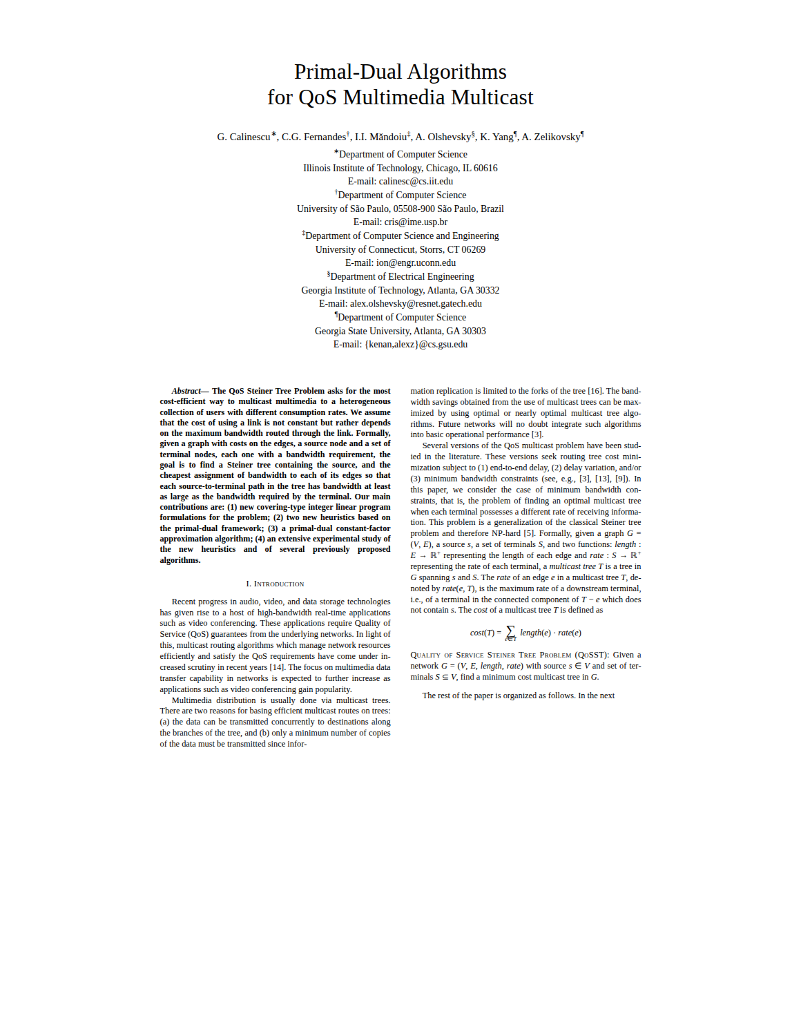Primal-Dual Algorithms
for QoS Multimedia Multicast
G. Calinescu∗, C.G. Fernandes†, I.I. Măndoiu‡, A. Olshevsky§, K. Yang¶, A. Zelikovsky¶
∗Department of Computer Science
Illinois Institute of Technology, Chicago, IL 60616
E-mail: calinesc@cs.iit.edu
†Department of Computer Science
University of São Paulo, 05508-900 São Paulo, Brazil
E-mail: cris@ime.usp.br
‡Department of Computer Science and Engineering
University of Connecticut, Storrs, CT 06269
E-mail: ion@engr.uconn.edu
§Department of Electrical Engineering
Georgia Institute of Technology, Atlanta, GA 30332
E-mail: alex.olshevsky@resnet.gatech.edu
¶Department of Computer Science
Georgia State University, Atlanta, GA 30303
E-mail: {kenan,alexz}@cs.gsu.edu
Abstract— The QoS Steiner Tree Problem asks for the most cost-efficient way to multicast multimedia to a heterogeneous collection of users with different consumption rates. We assume that the cost of using a link is not constant but rather depends on the maximum bandwidth routed through the link. Formally, given a graph with costs on the edges, a source node and a set of terminal nodes, each one with a bandwidth requirement, the goal is to find a Steiner tree containing the source, and the cheapest assignment of bandwidth to each of its edges so that each source-to-terminal path in the tree has bandwidth at least as large as the bandwidth required by the terminal. Our main contributions are: (1) new covering-type integer linear program formulations for the problem; (2) two new heuristics based on the primal-dual framework; (3) a primal-dual constant-factor approximation algorithm; (4) an extensive experimental study of the new heuristics and of several previously proposed algorithms.
I. Introduction
Recent progress in audio, video, and data storage technologies has given rise to a host of high-bandwidth real-time applications such as video conferencing. These applications require Quality of Service (QoS) guarantees from the underlying networks. In light of this, multicast routing algorithms which manage network resources efficiently and satisfy the QoS requirements have come under increased scrutiny in recent years [14]. The focus on multimedia data transfer capability in networks is expected to further increase as applications such as video conferencing gain popularity.
Multimedia distribution is usually done via multicast trees. There are two reasons for basing efficient multicast routes on trees: (a) the data can be transmitted concurrently to destinations along the branches of the tree, and (b) only a minimum number of copies of the data must be transmitted since infor-
mation replication is limited to the forks of the tree [16]. The bandwidth savings obtained from the use of multicast trees can be maximized by using optimal or nearly optimal multicast tree algorithms. Future networks will no doubt integrate such algorithms into basic operational performance [3].
Several versions of the QoS multicast problem have been studied in the literature. These versions seek routing tree cost minimization subject to (1) end-to-end delay, (2) delay variation, and/or (3) minimum bandwidth constraints (see, e.g., [3], [13], [9]). In this paper, we consider the case of minimum bandwidth constraints, that is, the problem of finding an optimal multicast tree when each terminal possesses a different rate of receiving information. This problem is a generalization of the classical Steiner tree problem and therefore NP-hard [5]. Formally, given a graph G = (V, E), a source s, a set of terminals S, and two functions: length : E → ℝ+ representing the length of each edge and rate : S → ℝ+ representing the rate of each terminal, a multicast tree T is a tree in G spanning s and S. The rate of an edge e in a multicast tree T, denoted by rate(e, T), is the maximum rate of a downstream terminal, i.e., of a terminal in the connected component of T − e which does not contain s. The cost of a multicast tree T is defined as
cost(T) = ∑e∈T length(e) · rate(e)
Quality of Service Steiner Tree Problem (QoSST): Given a network G = (V, E, length, rate) with source s ∈ V and set of terminals S ⊆ V, find a minimum cost multicast tree in G.
The rest of the paper is organized as follows. In the next